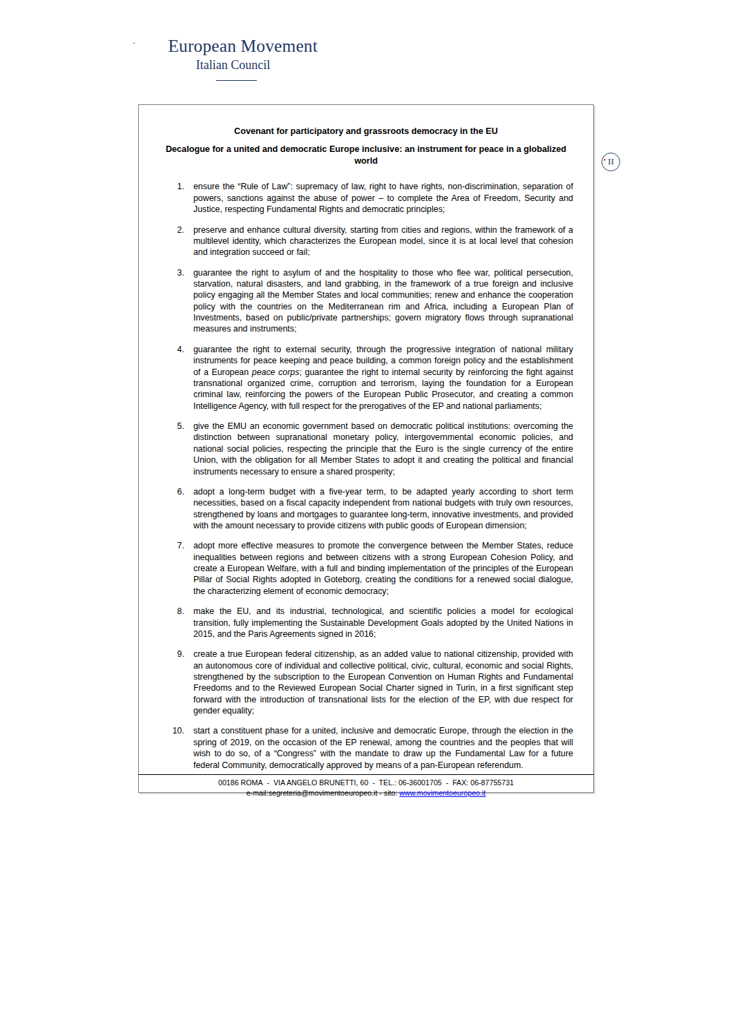.
European Movement
Italian Council
•II
Covenant for participatory and grassroots democracy in the EU
Decalogue for a united and democratic Europe inclusive: an instrument for peace in a globalized world
ensure the “Rule of Law”: supremacy of law, right to have rights, non-discrimination, separation of powers, sanctions against the abuse of power – to complete the Area of Freedom, Security and Justice, respecting Fundamental Rights and democratic principles;
preserve and enhance cultural diversity, starting from cities and regions, within the framework of a multilevel identity, which characterizes the European model, since it is at local level that cohesion and integration succeed or fail;
guarantee the right to asylum of and the hospitality to those who flee war, political persecution, starvation, natural disasters, and land grabbing, in the framework of a true foreign and inclusive policy engaging all the Member States and local communities; renew and enhance the cooperation policy with the countries on the Mediterranean rim and Africa, including a European Plan of Investments, based on public/private partnerships; govern migratory flows through supranational measures and instruments;
guarantee the right to external security, through the progressive integration of national military instruments for peace keeping and peace building, a common foreign policy and the establishment of a European peace corps; guarantee the right to internal security by reinforcing the fight against transnational organized crime, corruption and terrorism, laying the foundation for a European criminal law, reinforcing the powers of the European Public Prosecutor, and creating a common Intelligence Agency, with full respect for the prerogatives of the EP and national parliaments;
give the EMU an economic government based on democratic political institutions: overcoming the distinction between supranational monetary policy, intergovernmental economic policies, and national social policies, respecting the principle that the Euro is the single currency of the entire Union, with the obligation for all Member States to adopt it and creating the political and financial instruments necessary to ensure a shared prosperity;
adopt a long-term budget with a five-year term, to be adapted yearly according to short term necessities, based on a fiscal capacity independent from national budgets with truly own resources, strengthened by loans and mortgages to guarantee long-term, innovative investments, and provided with the amount necessary to provide citizens with public goods of European dimension;
adopt more effective measures to promote the convergence between the Member States, reduce inequalities between regions and between citizens with a strong European Cohesion Policy, and create a European Welfare, with a full and binding implementation of the principles of the European Pillar of Social Rights adopted in Goteborg, creating the conditions for a renewed social dialogue, the characterizing element of economic democracy;
make the EU, and its industrial, technological, and scientific policies a model for ecological transition, fully implementing the Sustainable Development Goals adopted by the United Nations in 2015, and the Paris Agreements signed in 2016;
create a true European federal citizenship, as an added value to national citizenship, provided with an autonomous core of individual and collective political, civic, cultural, economic and social Rights, strengthened by the subscription to the European Convention on Human Rights and Fundamental Freedoms and to the Reviewed European Social Charter signed in Turin, in a first significant step forward with the introduction of transnational lists for the election of the EP, with due respect for gender equality;
start a constituent phase for a united, inclusive and democratic Europe, through the election in the spring of 2019, on the occasion of the EP renewal, among the countries and the peoples that will wish to do so, of a “Congress” with the mandate to draw up the Fundamental Law for a future federal Community, democratically approved by means of a pan-European referendum.
00186 ROMA - VIA ANGELO BRUNETTI, 60 - TEL.: 06-36001705 - FAX: 06-87755731
e-mail:segreteria@movimentoeuropeo.it - sito: www.movimentoeuropeo.it